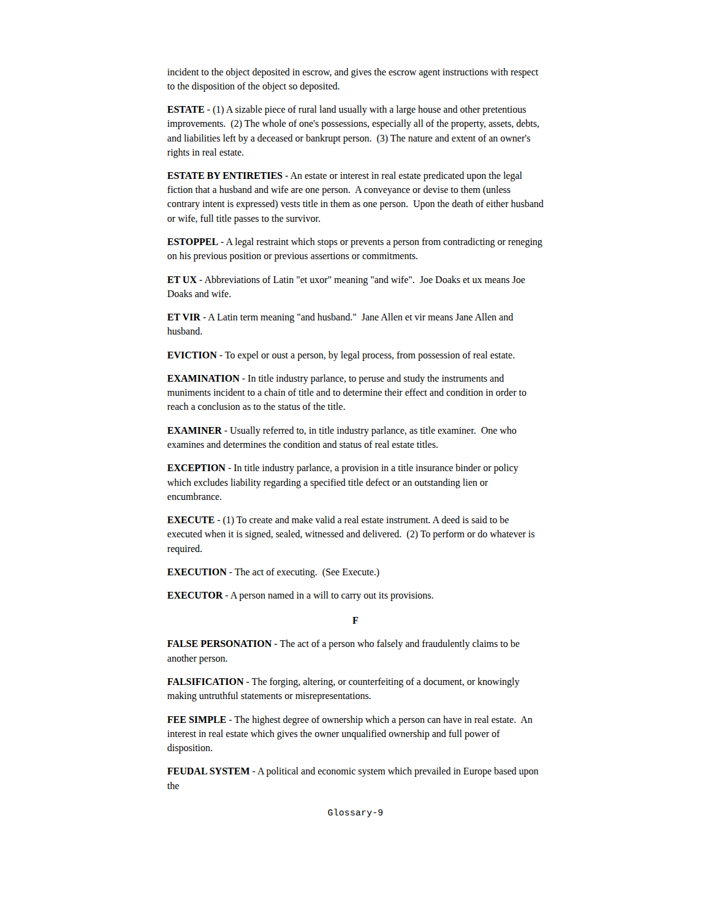incident to the object deposited in escrow, and gives the escrow agent instructions with respect to the disposition of the object so deposited.
ESTATE - (1) A sizable piece of rural land usually with a large house and other pretentious improvements. (2) The whole of one's possessions, especially all of the property, assets, debts, and liabilities left by a deceased or bankrupt person. (3) The nature and extent of an owner's rights in real estate.
ESTATE BY ENTIRETIES - An estate or interest in real estate predicated upon the legal fiction that a husband and wife are one person. A conveyance or devise to them (unless contrary intent is expressed) vests title in them as one person. Upon the death of either husband or wife, full title passes to the survivor.
ESTOPPEL - A legal restraint which stops or prevents a person from contradicting or reneging on his previous position or previous assertions or commitments.
ET UX - Abbreviations of Latin "et uxor" meaning "and wife". Joe Doaks et ux means Joe Doaks and wife.
ET VIR - A Latin term meaning "and husband." Jane Allen et vir means Jane Allen and husband.
EVICTION - To expel or oust a person, by legal process, from possession of real estate.
EXAMINATION - In title industry parlance, to peruse and study the instruments and muniments incident to a chain of title and to determine their effect and condition in order to reach a conclusion as to the status of the title.
EXAMINER - Usually referred to, in title industry parlance, as title examiner. One who examines and determines the condition and status of real estate titles.
EXCEPTION - In title industry parlance, a provision in a title insurance binder or policy which excludes liability regarding a specified title defect or an outstanding lien or encumbrance.
EXECUTE - (1) To create and make valid a real estate instrument. A deed is said to be executed when it is signed, sealed, witnessed and delivered. (2) To perform or do whatever is required.
EXECUTION - The act of executing. (See Execute.)
EXECUTOR - A person named in a will to carry out its provisions.
F
FALSE PERSONATION - The act of a person who falsely and fraudulently claims to be another person.
FALSIFICATION - The forging, altering, or counterfeiting of a document, or knowingly making untruthful statements or misrepresentations.
FEE SIMPLE - The highest degree of ownership which a person can have in real estate. An interest in real estate which gives the owner unqualified ownership and full power of disposition.
FEUDAL SYSTEM - A political and economic system which prevailed in Europe based upon the
Glossary-9